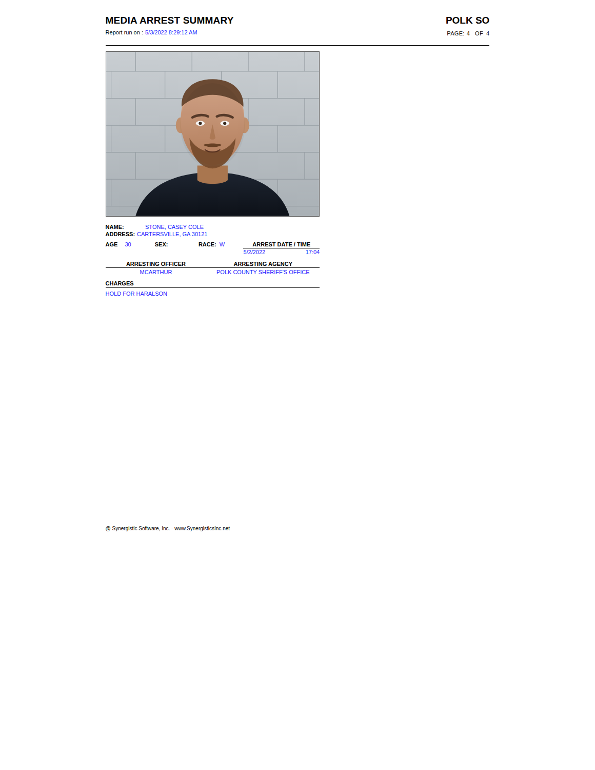MEDIA ARREST SUMMARY
POLK SO
Report run on :5/3/2022 8:29:12 AM
PAGE:4 OF4
NAME: STONE, CASEY COLE
ADDRESS: CARTERSVILLE, GA 30121
| AGE 30 | SEX: | RACE: W | ARREST DATE / TIME 5/2/2022 17:04 |
| ARRESTING OFFICER | ARRESTING AGENCY |
| MCARTHUR | POLK COUNTY SHERIFF'S OFFICE |
CHARGES
HOLD FOR HARALSON
@ Synergistic Software, Inc. - www.SynergisticsInc.net